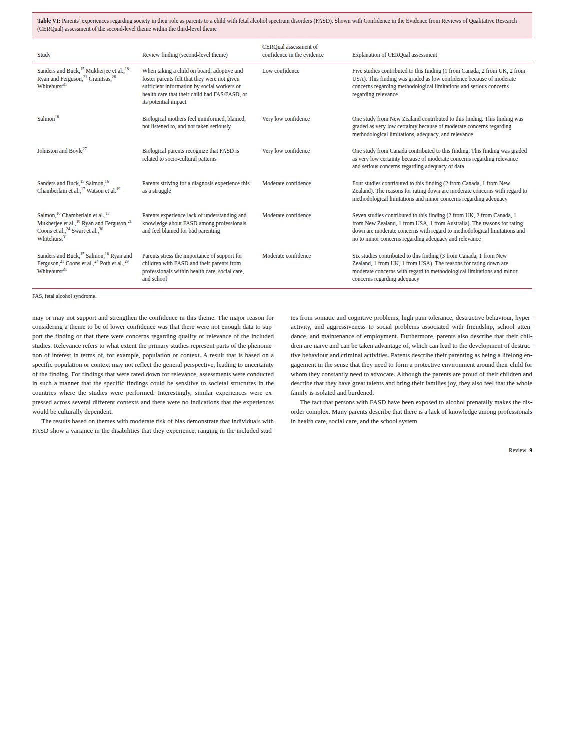Table VI: Parents’ experiences regarding society in their role as parents to a child with fetal alcohol spectrum disorders (FASD). Shown with Confidence in the Evidence from Reviews of Qualitative Research (CERQual) assessment of the second-level theme within the third-level theme
| Study | Review finding (second-level theme) | CERQual assessment of confidence in the evidence | Explanation of CERQual assessment |
| --- | --- | --- | --- |
| Sanders and Buck, 15 Mukherjee et al., 18 Ryan and Ferguson, 21 Granitsas, 26 Whitehurst 31 | When taking a child on board, adoptive and foster parents felt that they were not given sufficient information by social workers or health care that their child had FAS/FASD, or its potential impact | Low confidence | Five studies contributed to this finding (1 from Canada, 2 from UK, 2 from USA). This finding was graded as low confidence because of moderate concerns regarding methodological limitations and serious concerns regarding relevance |
| Salmon 16 | Biological mothers feel uninformed, blamed, not listened to, and not taken seriously | Very low confidence | One study from New Zealand contributed to this finding. This finding was graded as very low certainty because of moderate concerns regarding methodological limitations, adequacy, and relevance |
| Johnston and Boyle 27 | Biological parents recognize that FASD is related to socio-cultural patterns | Very low confidence | One study from Canada contributed to this finding. This finding was graded as very low certainty because of moderate concerns regarding relevance and serious concerns regarding adequacy of data |
| Sanders and Buck, 15 Salmon, 16 Chamberlain et al., 17 Watson et al. 19 | Parents striving for a diagnosis experience this as a struggle | Moderate confidence | Four studies contributed to this finding (2 from Canada, 1 from New Zealand). The reasons for rating down are moderate concerns with regard to methodological limitations and minor concerns regarding adequacy |
| Salmon, 16 Chamberlain et al., 17 Mukherjee et al., 18 Ryan and Ferguson, 21 Coons et al., 24 Swart et al., 30 Whitehurst 31 | Parents experience lack of understanding and knowledge about FASD among professionals and feel blamed for bad parenting | Moderate confidence | Seven studies contributed to this finding (2 from UK, 2 from Canada, 1 from New Zealand, 1 from USA, 1 from Australia). The reasons for rating down are moderate concerns with regard to methodological limitations and no to minor concerns regarding adequacy and relevance |
| Sanders and Buck, 15 Salmon, 16 Ryan and Ferguson, 21 Coons et al., 24 Poth et al., 29 Whitehurst 31 | Parents stress the importance of support for children with FASD and their parents from professionals within health care, social care, and school | Moderate confidence | Six studies contributed to this finding (3 from Canada, 1 from New Zealand, 1 from UK, 1 from USA). The reasons for rating down are moderate concerns with regard to methodological limitations and minor concerns regarding adequacy |
FAS, fetal alcohol syndrome.
may or may not support and strengthen the confidence in this theme. The major reason for considering a theme to be of lower confidence was that there were not enough data to support the finding or that there were concerns regarding quality or relevance of the included studies. Relevance refers to what extent the primary studies represent parts of the phenomenon of interest in terms of, for example, population or context. A result that is based on a specific population or context may not reflect the general perspective, leading to uncertainty of the finding. For findings that were rated down for relevance, assessments were conducted in such a manner that the specific findings could be sensitive to societal structures in the countries where the studies were performed. Interestingly, similar experiences were expressed across several different contexts and there were no indications that the experiences would be culturally dependent.
The results based on themes with moderate risk of bias demonstrate that individuals with FASD show a variance in the disabilities that they experience, ranging in the included studies from somatic and cognitive problems, high pain tolerance, destructive behaviour, hyperactivity, and aggressiveness to social problems associated with friendship, school attendance, and maintenance of employment. Furthermore, parents also describe that their children are naïve and can be taken advantage of, which can lead to the development of destructive behaviour and criminal activities. Parents describe their parenting as being a lifelong engagement in the sense that they need to form a protective environment around their child for whom they constantly need to advocate. Although the parents are proud of their children and describe that they have great talents and bring their families joy, they also feel that the whole family is isolated and burdened.
The fact that persons with FASD have been exposed to alcohol prenatally makes the disorder complex. Many parents describe that there is a lack of knowledge among professionals in health care, social care, and the school system
Review 9